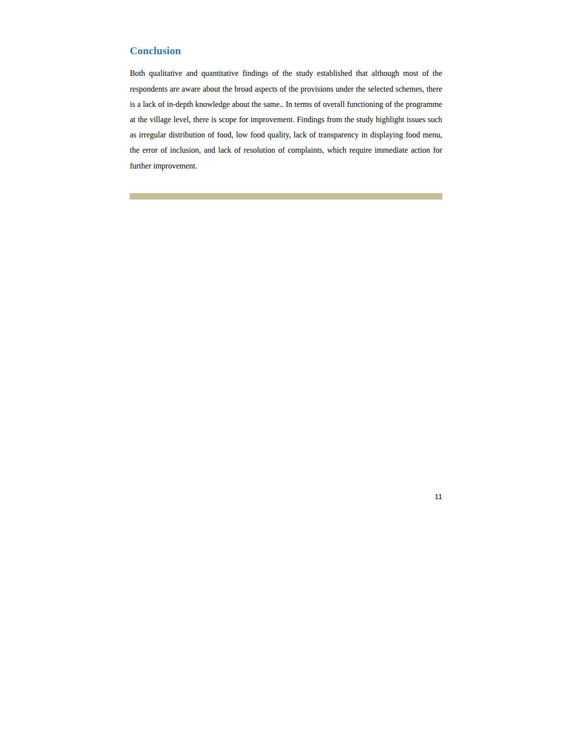Conclusion
Both qualitative and quantitative findings of the study established that although most of the respondents are aware about the broad aspects of the provisions under the selected schemes, there is a lack of in-depth knowledge about the same.. In terms of overall functioning of the programme at the village level, there is scope for improvement. Findings from the study highlight issues such as irregular distribution of food, low food quality, lack of transparency in displaying food menu, the error of inclusion, and lack of resolution of complaints, which require immediate action for further improvement.
11